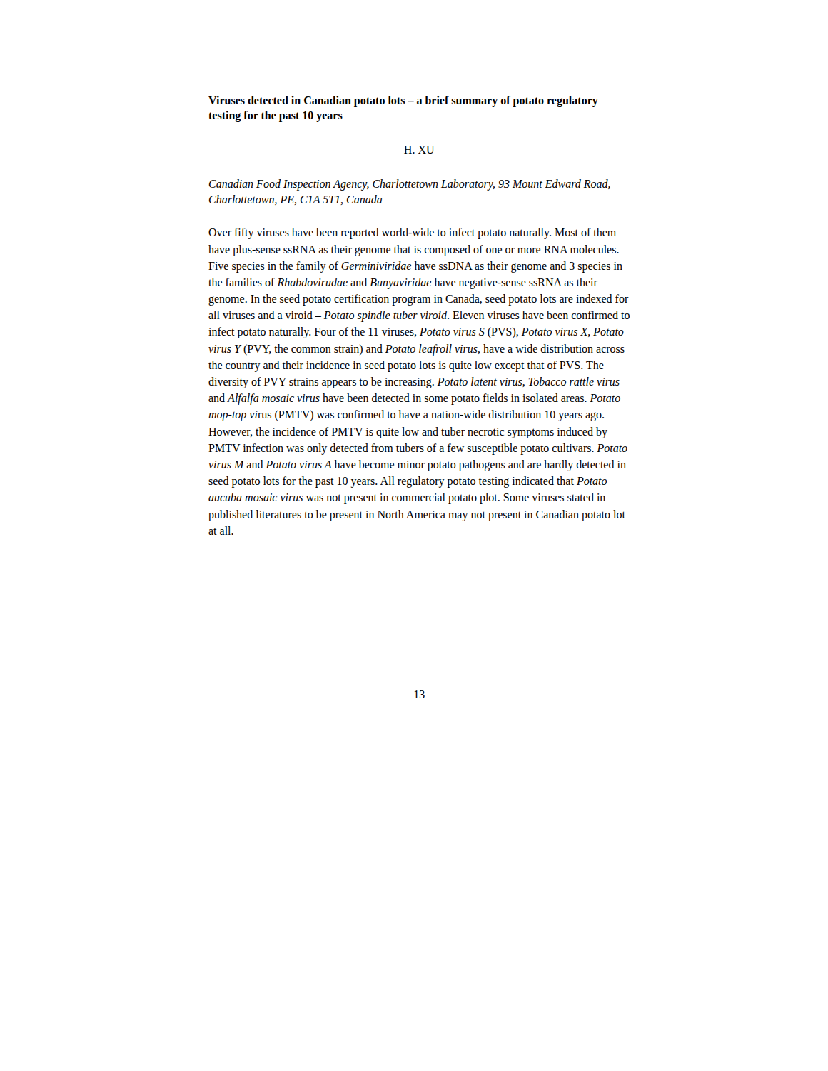Viruses detected in Canadian potato lots – a brief summary of potato regulatory testing for the past 10 years
H. XU
Canadian Food Inspection Agency, Charlottetown Laboratory, 93 Mount Edward Road, Charlottetown, PE, C1A 5T1, Canada
Over fifty viruses have been reported world-wide to infect potato naturally. Most of them have plus-sense ssRNA as their genome that is composed of one or more RNA molecules. Five species in the family of Germiniviridae have ssDNA as their genome and 3 species in the families of Rhabdovirudae and Bunyaviridae have negative-sense ssRNA as their genome. In the seed potato certification program in Canada, seed potato lots are indexed for all viruses and a viroid – Potato spindle tuber viroid. Eleven viruses have been confirmed to infect potato naturally. Four of the 11 viruses, Potato virus S (PVS), Potato virus X, Potato virus Y (PVY, the common strain) and Potato leafroll virus, have a wide distribution across the country and their incidence in seed potato lots is quite low except that of PVS. The diversity of PVY strains appears to be increasing. Potato latent virus, Tobacco rattle virus and Alfalfa mosaic virus have been detected in some potato fields in isolated areas. Potato mop-top virus (PMTV) was confirmed to have a nation-wide distribution 10 years ago. However, the incidence of PMTV is quite low and tuber necrotic symptoms induced by PMTV infection was only detected from tubers of a few susceptible potato cultivars. Potato virus M and Potato virus A have become minor potato pathogens and are hardly detected in seed potato lots for the past 10 years. All regulatory potato testing indicated that Potato aucuba mosaic virus was not present in commercial potato plot. Some viruses stated in published literatures to be present in North America may not present in Canadian potato lot at all.
13